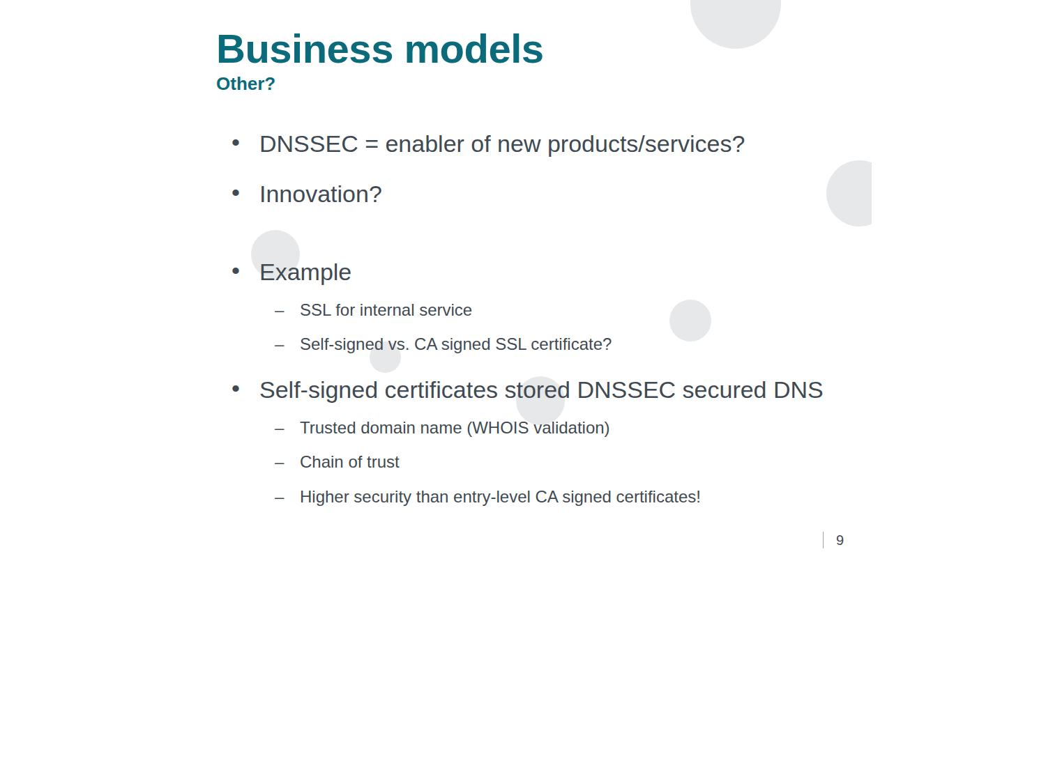Business models
Other?
DNSSEC = enabler of new products/services?
Innovation?
Example
SSL for internal service
Self-signed vs. CA signed SSL certificate?
Self-signed certificates stored DNSSEC secured DNS
Trusted domain name (WHOIS validation)
Chain of trust
Higher security than entry-level CA signed certificates!
9